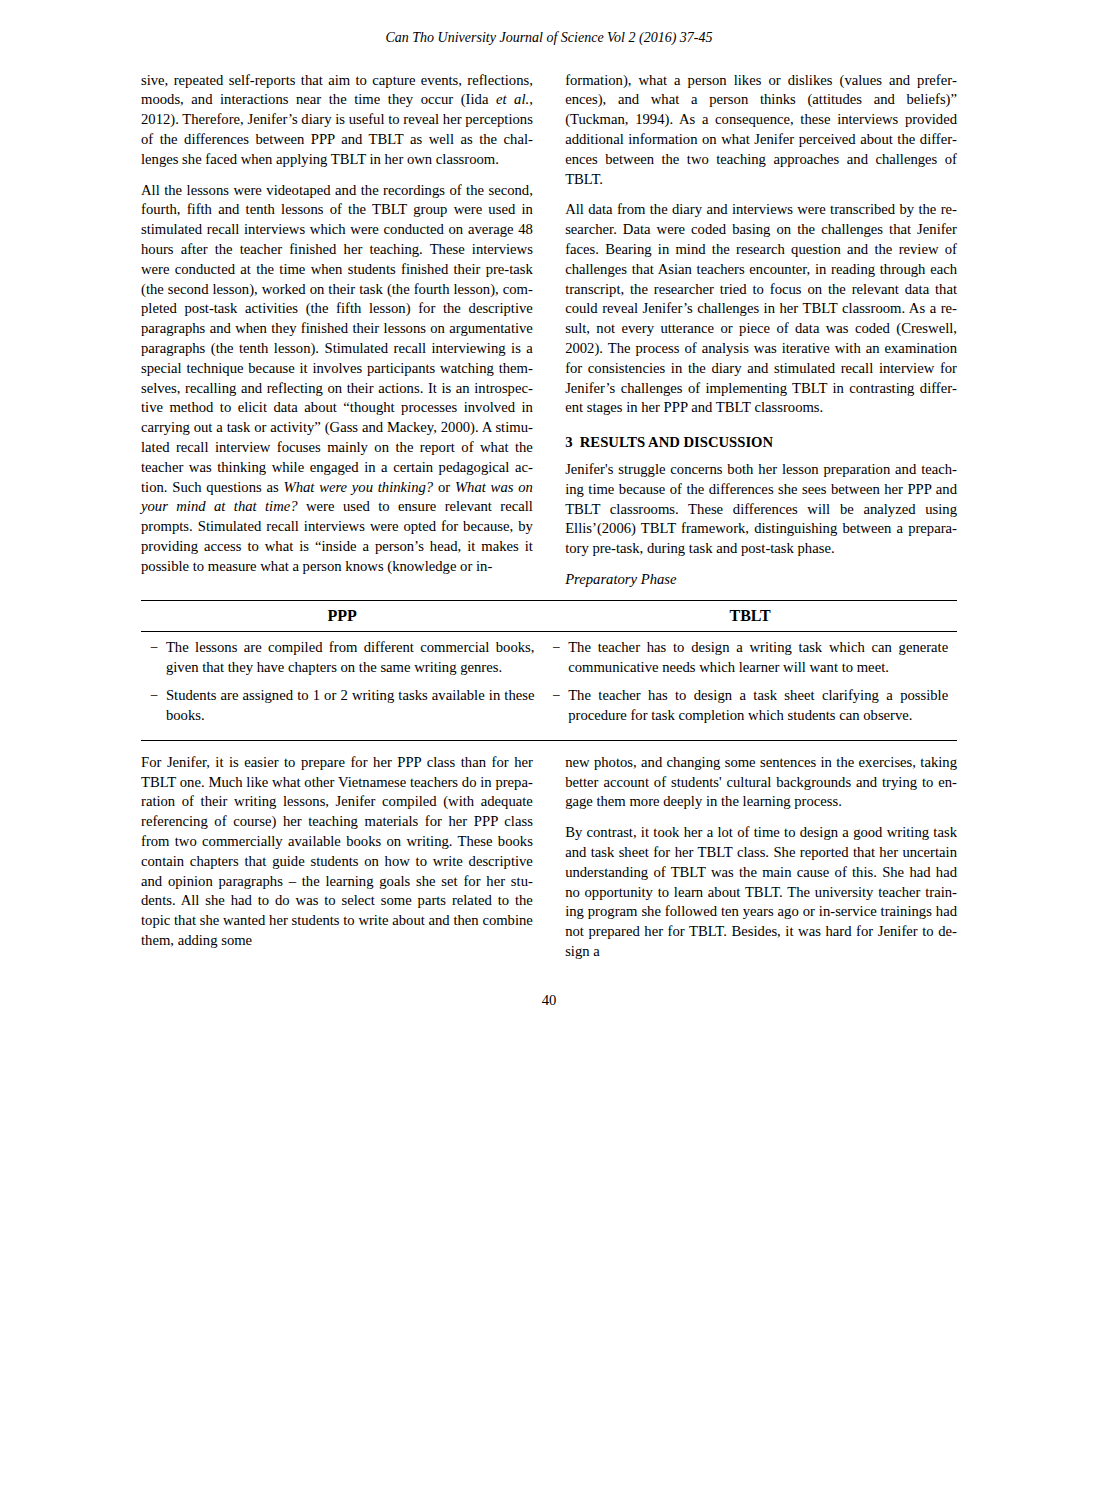Can Tho University Journal of Science Vol 2 (2016) 37-45
sive, repeated self-reports that aim to capture events, reflections, moods, and interactions near the time they occur (Iida et al., 2012). Therefore, Jenifer’s diary is useful to reveal her perceptions of the differences between PPP and TBLT as well as the challenges she faced when applying TBLT in her own classroom.
All the lessons were videotaped and the recordings of the second, fourth, fifth and tenth lessons of the TBLT group were used in stimulated recall interviews which were conducted on average 48 hours after the teacher finished her teaching. These interviews were conducted at the time when students finished their pre-task (the second lesson), worked on their task (the fourth lesson), completed post-task activities (the fifth lesson) for the descriptive paragraphs and when they finished their lessons on argumentative paragraphs (the tenth lesson). Stimulated recall interviewing is a special technique because it involves participants watching themselves, recalling and reflecting on their actions. It is an introspective method to elicit data about “thought processes involved in carrying out a task or activity” (Gass and Mackey, 2000). A stimulated recall interview focuses mainly on the report of what the teacher was thinking while engaged in a certain pedagogical action. Such questions as What were you thinking? or What was on your mind at that time? were used to ensure relevant recall prompts. Stimulated recall interviews were opted for because, by providing access to what is “inside a person’s head, it makes it possible to measure what a person knows (knowledge or in-
formation), what a person likes or dislikes (values and preferences), and what a person thinks (attitudes and beliefs)” (Tuckman, 1994). As a consequence, these interviews provided additional information on what Jenifer perceived about the differences between the two teaching approaches and challenges of TBLT.
All data from the diary and interviews were transcribed by the researcher. Data were coded basing on the challenges that Jenifer faces. Bearing in mind the research question and the review of challenges that Asian teachers encounter, in reading through each transcript, the researcher tried to focus on the relevant data that could reveal Jenifer’s challenges in her TBLT classroom. As a result, not every utterance or piece of data was coded (Creswell, 2002). The process of analysis was iterative with an examination for consistencies in the diary and stimulated recall interview for Jenifer’s challenges of implementing TBLT in contrasting different stages in her PPP and TBLT classrooms.
3 RESULTS AND DISCUSSION
Jenifer's struggle concerns both her lesson preparation and teaching time because of the differences she sees between her PPP and TBLT classrooms. These differences will be analyzed using Ellis’(2006) TBLT framework, distinguishing between a preparatory pre-task, during task and post-task phase.
Preparatory Phase
| PPP | TBLT |
| --- | --- |
| The lessons are compiled from different commercial books, given that they have chapters on the same writing genres. Students are assigned to 1 or 2 writing tasks available in these books. | The teacher has to design a writing task which can generate communicative needs which learner will want to meet. The teacher has to design a task sheet clarifying a possible procedure for task completion which students can observe. |
For Jenifer, it is easier to prepare for her PPP class than for her TBLT one. Much like what other Vietnamese teachers do in preparation of their writing lessons, Jenifer compiled (with adequate referencing of course) her teaching materials for her PPP class from two commercially available books on writing. These books contain chapters that guide students on how to write descriptive and opinion paragraphs – the learning goals she set for her students. All she had to do was to select some parts related to the topic that she wanted her students to write about and then combine them, adding some
new photos, and changing some sentences in the exercises, taking better account of students' cultural backgrounds and trying to engage them more deeply in the learning process.
By contrast, it took her a lot of time to design a good writing task and task sheet for her TBLT class. She reported that her uncertain understanding of TBLT was the main cause of this. She had had no opportunity to learn about TBLT. The university teacher training program she followed ten years ago or in-service trainings had not prepared her for TBLT. Besides, it was hard for Jenifer to design a
40